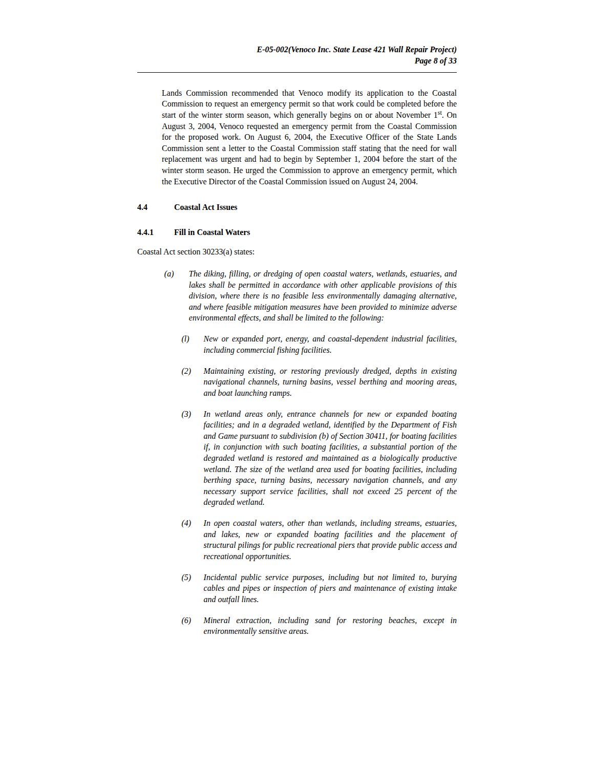E-05-002(Venoco Inc. State Lease 421 Wall Repair Project) Page 8 of 33
Lands Commission recommended that Venoco modify its application to the Coastal Commission to request an emergency permit so that work could be completed before the start of the winter storm season, which generally begins on or about November 1st. On August 3, 2004, Venoco requested an emergency permit from the Coastal Commission for the proposed work. On August 6, 2004, the Executive Officer of the State Lands Commission sent a letter to the Coastal Commission staff stating that the need for wall replacement was urgent and had to begin by September 1, 2004 before the start of the winter storm season. He urged the Commission to approve an emergency permit, which the Executive Director of the Coastal Commission issued on August 24, 2004.
4.4 Coastal Act Issues
4.4.1 Fill in Coastal Waters
Coastal Act section 30233(a) states:
(a) The diking, filling, or dredging of open coastal waters, wetlands, estuaries, and lakes shall be permitted in accordance with other applicable provisions of this division, where there is no feasible less environmentally damaging alternative, and where feasible mitigation measures have been provided to minimize adverse environmental effects, and shall be limited to the following:
(l) New or expanded port, energy, and coastal-dependent industrial facilities, including commercial fishing facilities.
(2) Maintaining existing, or restoring previously dredged, depths in existing navigational channels, turning basins, vessel berthing and mooring areas, and boat launching ramps.
(3) In wetland areas only, entrance channels for new or expanded boating facilities; and in a degraded wetland, identified by the Department of Fish and Game pursuant to subdivision (b) of Section 30411, for boating facilities if, in conjunction with such boating facilities, a substantial portion of the degraded wetland is restored and maintained as a biologically productive wetland. The size of the wetland area used for boating facilities, including berthing space, turning basins, necessary navigation channels, and any necessary support service facilities, shall not exceed 25 percent of the degraded wetland.
(4) In open coastal waters, other than wetlands, including streams, estuaries, and lakes, new or expanded boating facilities and the placement of structural pilings for public recreational piers that provide public access and recreational opportunities.
(5) Incidental public service purposes, including but not limited to, burying cables and pipes or inspection of piers and maintenance of existing intake and outfall lines.
(6) Mineral extraction, including sand for restoring beaches, except in environmentally sensitive areas.